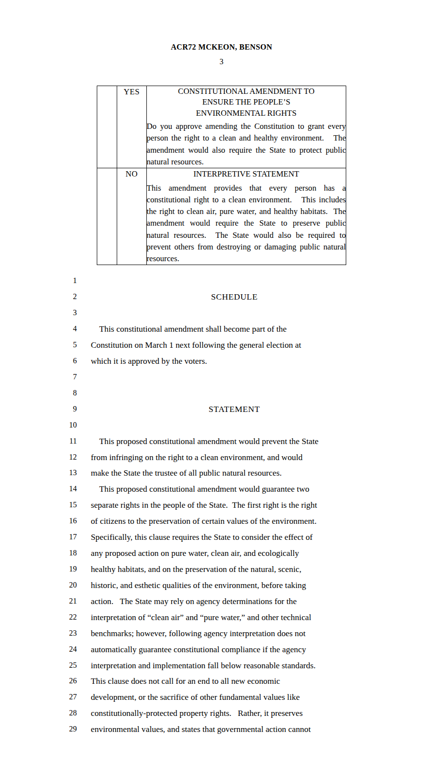ACR72 MCKEON, BENSON
3
| | YES | CONSTITUTIONAL AMENDMENT TO ENSURE THE PEOPLE’S ENVIRONMENTAL RIGHTS Do you approve amending the Constitution to grant every person the right to a clean and healthy environment. The amendment would also require the State to protect public natural resources. |
| | NO | INTERPRETIVE STATEMENT This amendment provides that every person has a constitutional right to a clean environment. This includes the right to clean air, pure water, and healthy habitats. The amendment would require the State to preserve public natural resources. The State would also be required to prevent others from destroying or damaging public natural resources. |
1
2
SCHEDULE
3
4
This constitutional amendment shall become part of the
5
Constitution on March 1 next following the general election at
6
which it is approved by the voters.
7
8
9
STATEMENT
10
11
This proposed constitutional amendment would prevent the State
12
from infringing on the right to a clean environment, and would
13
make the State the trustee of all public natural resources.
14
This proposed constitutional amendment would guarantee two
15
separate rights in the people of the State. The first right is the right
16
of citizens to the preservation of certain values of the environment.
17
Specifically, this clause requires the State to consider the effect of
18
any proposed action on pure water, clean air, and ecologically
19
healthy habitats, and on the preservation of the natural, scenic,
20
historic, and esthetic qualities of the environment, before taking
21
action. The State may rely on agency determinations for the
22
interpretation of “clean air” and “pure water,” and other technical
23
benchmarks; however, following agency interpretation does not
24
automatically guarantee constitutional compliance if the agency
25
interpretation and implementation fall below reasonable standards.
26
This clause does not call for an end to all new economic
27
development, or the sacrifice of other fundamental values like
28
constitutionally-protected property rights. Rather, it preserves
29
environmental values, and states that governmental action cannot